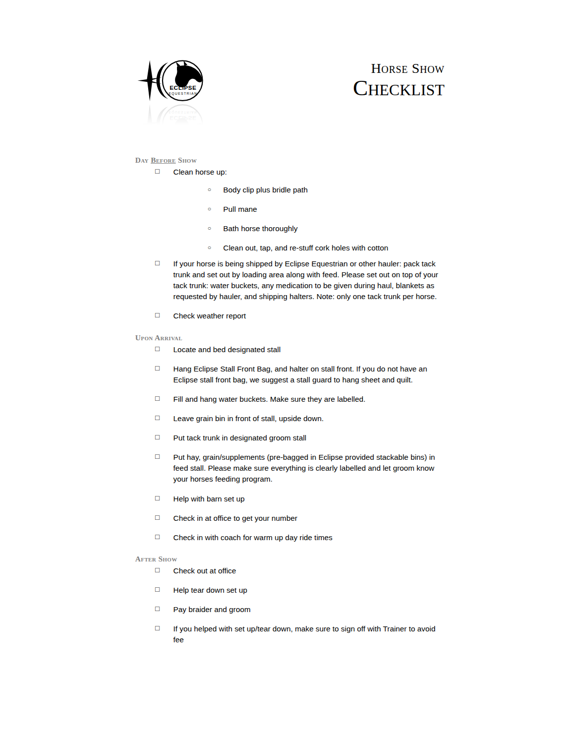ECLIPSE EQUESTRIAN
ECLIPSE EQUESTRIAN
Horse Show
Checklist
Day Before Show
Clean horse up:
Body clip plus bridle path
Pull mane
Bath horse thoroughly
Clean out, tap, and re-stuff cork holes with cotton
If your horse is being shipped by Eclipse Equestrian or other hauler: pack tack trunk and set out by loading area along with feed. Please set out on top of your tack trunk: water buckets, any medication to be given during haul, blankets as requested by hauler, and shipping halters. Note: only one tack trunk per horse.
Check weather report
Upon Arrival
Locate and bed designated stall
Hang Eclipse Stall Front Bag, and halter on stall front. If you do not have an Eclipse stall front bag, we suggest a stall guard to hang sheet and quilt.
Fill and hang water buckets. Make sure they are labelled.
Leave grain bin in front of stall, upside down.
Put tack trunk in designated groom stall
Put hay, grain/supplements (pre-bagged in Eclipse provided stackable bins) in feed stall. Please make sure everything is clearly labelled and let groom know your horses feeding program.
Help with barn set up
Check in at office to get your number
Check in with coach for warm up day ride times
After Show
Check out at office
Help tear down set up
Pay braider and groom
If you helped with set up/tear down, make sure to sign off with Trainer to avoid fee